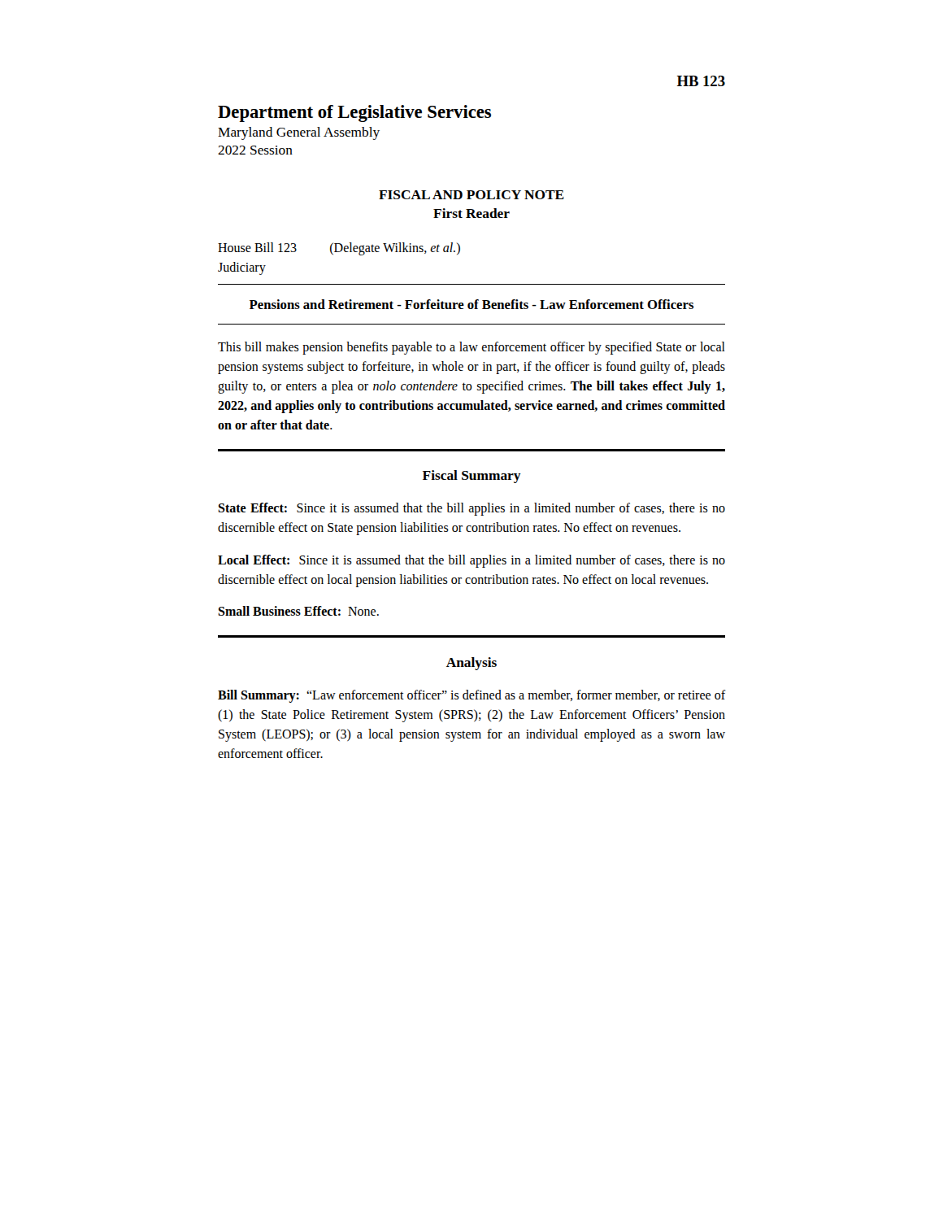HB 123
Department of Legislative Services
Maryland General Assembly
2022 Session
FISCAL AND POLICY NOTE
First Reader
| House Bill 123 | (Delegate Wilkins, et al. ) |
| Judiciary | |
Pensions and Retirement - Forfeiture of Benefits - Law Enforcement Officers
This bill makes pension benefits payable to a law enforcement officer by specified State or local pension systems subject to forfeiture, in whole or in part, if the officer is found guilty of, pleads guilty to, or enters a plea or nolo contendere to specified crimes. The bill takes effect July 1, 2022, and applies only to contributions accumulated, service earned, and crimes committed on or after that date.
Fiscal Summary
State Effect: Since it is assumed that the bill applies in a limited number of cases, there is no discernible effect on State pension liabilities or contribution rates. No effect on revenues.
Local Effect: Since it is assumed that the bill applies in a limited number of cases, there is no discernible effect on local pension liabilities or contribution rates. No effect on local revenues.
Small Business Effect: None.
Analysis
Bill Summary: “Law enforcement officer” is defined as a member, former member, or retiree of (1) the State Police Retirement System (SPRS); (2) the Law Enforcement Officers’ Pension System (LEOPS); or (3) a local pension system for an individual employed as a sworn law enforcement officer.